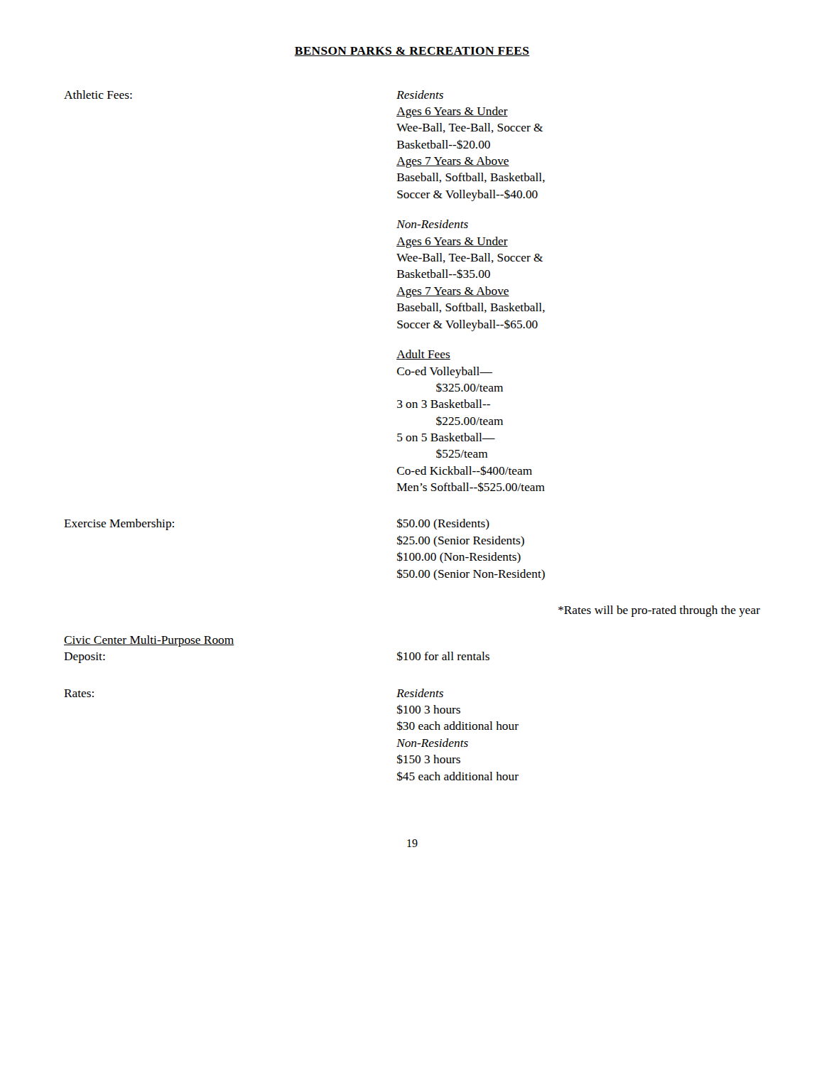BENSON PARKS & RECREATION FEES
Athletic Fees:
Residents
Ages 6 Years & Under
Wee-Ball, Tee-Ball, Soccer &
Basketball--$20.00
Ages 7 Years & Above
Baseball, Softball, Basketball,
Soccer & Volleyball--$40.00
Non-Residents
Ages 6 Years & Under
Wee-Ball, Tee-Ball, Soccer &
Basketball--$35.00
Ages 7 Years & Above
Baseball, Softball, Basketball,
Soccer & Volleyball--$65.00
Adult Fees
Co-ed Volleyball—
$325.00/team
3 on 3 Basketball--
$225.00/team
5 on 5 Basketball—
$525/team
Co-ed Kickball--$400/team
Men’s Softball--$525.00/team
Exercise Membership:
$50.00 (Residents)
$25.00 (Senior Residents)
$100.00 (Non-Residents)
$50.00 (Senior Non-Resident)
*Rates will be pro-rated through the year
Civic Center Multi-Purpose Room
Deposit:
$100 for all rentals
Rates:
Residents
$100 3 hours
$30 each additional hour
Non-Residents
$150 3 hours
$45 each additional hour
19